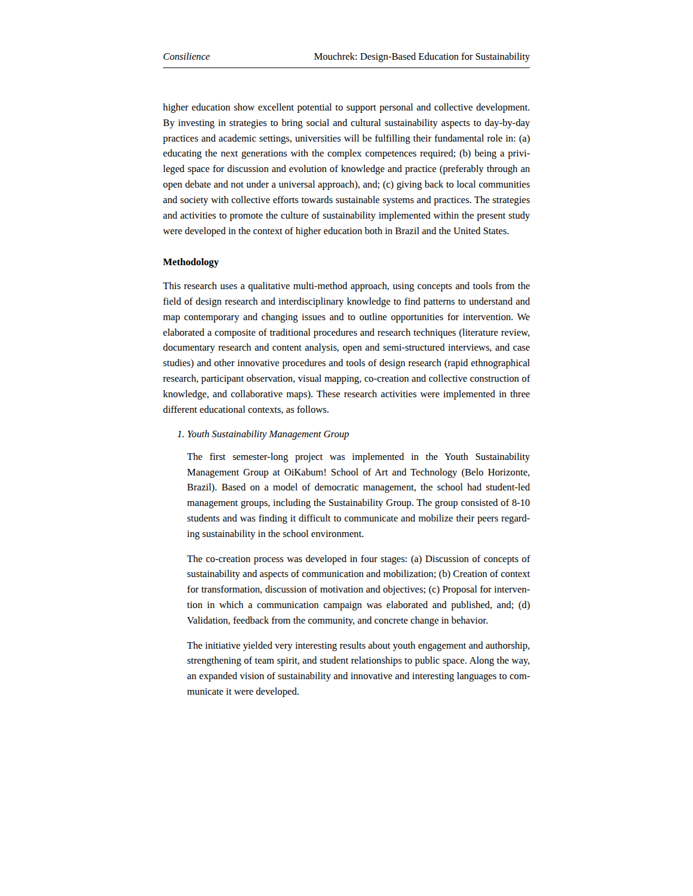Consilience Mouchrek: Design-Based Education for Sustainability
higher education show excellent potential to support personal and collective development. By investing in strategies to bring social and cultural sustainability aspects to day-by-day practices and academic settings, universities will be fulfilling their fundamental role in: (a) educating the next generations with the complex competences required; (b) being a privileged space for discussion and evolution of knowledge and practice (preferably through an open debate and not under a universal approach), and; (c) giving back to local communities and society with collective efforts towards sustainable systems and practices. The strategies and activities to promote the culture of sustainability implemented within the present study were developed in the context of higher education both in Brazil and the United States.
Methodology
This research uses a qualitative multi-method approach, using concepts and tools from the field of design research and interdisciplinary knowledge to find patterns to understand and map contemporary and changing issues and to outline opportunities for intervention. We elaborated a composite of traditional procedures and research techniques (literature review, documentary research and content analysis, open and semi-structured interviews, and case studies) and other innovative procedures and tools of design research (rapid ethnographical research, participant observation, visual mapping, co-creation and collective construction of knowledge, and collaborative maps). These research activities were implemented in three different educational contexts, as follows.
Youth Sustainability Management Group
The first semester-long project was implemented in the Youth Sustainability Management Group at OiKabum! School of Art and Technology (Belo Horizonte, Brazil). Based on a model of democratic management, the school had student-led management groups, including the Sustainability Group. The group consisted of 8-10 students and was finding it difficult to communicate and mobilize their peers regarding sustainability in the school environment.
The co-creation process was developed in four stages: (a) Discussion of concepts of sustainability and aspects of communication and mobilization; (b) Creation of context for transformation, discussion of motivation and objectives; (c) Proposal for intervention in which a communication campaign was elaborated and published, and; (d) Validation, feedback from the community, and concrete change in behavior.
The initiative yielded very interesting results about youth engagement and authorship, strengthening of team spirit, and student relationships to public space. Along the way, an expanded vision of sustainability and innovative and interesting languages to communicate it were developed.